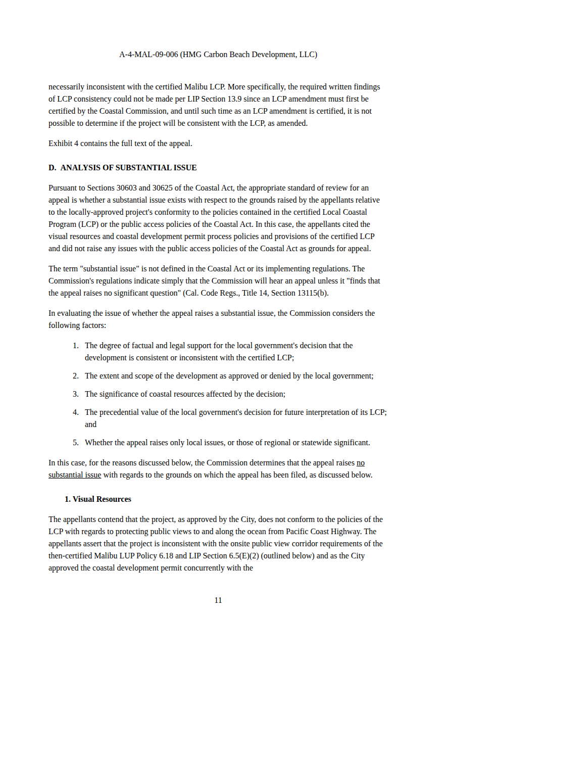A-4-MAL-09-006 (HMG Carbon Beach Development, LLC)
necessarily inconsistent with the certified Malibu LCP. More specifically, the required written findings of LCP consistency could not be made per LIP Section 13.9 since an LCP amendment must first be certified by the Coastal Commission, and until such time as an LCP amendment is certified, it is not possible to determine if the project will be consistent with the LCP, as amended.
Exhibit 4 contains the full text of the appeal.
D. ANALYSIS OF SUBSTANTIAL ISSUE
Pursuant to Sections 30603 and 30625 of the Coastal Act, the appropriate standard of review for an appeal is whether a substantial issue exists with respect to the grounds raised by the appellants relative to the locally-approved project's conformity to the policies contained in the certified Local Coastal Program (LCP) or the public access policies of the Coastal Act. In this case, the appellants cited the visual resources and coastal development permit process policies and provisions of the certified LCP and did not raise any issues with the public access policies of the Coastal Act as grounds for appeal.
The term "substantial issue" is not defined in the Coastal Act or its implementing regulations. The Commission's regulations indicate simply that the Commission will hear an appeal unless it "finds that the appeal raises no significant question" (Cal. Code Regs., Title 14, Section 13115(b).
In evaluating the issue of whether the appeal raises a substantial issue, the Commission considers the following factors:
The degree of factual and legal support for the local government's decision that the development is consistent or inconsistent with the certified LCP;
The extent and scope of the development as approved or denied by the local government;
The significance of coastal resources affected by the decision;
The precedential value of the local government's decision for future interpretation of its LCP; and
Whether the appeal raises only local issues, or those of regional or statewide significant.
In this case, for the reasons discussed below, the Commission determines that the appeal raises no substantial issue with regards to the grounds on which the appeal has been filed, as discussed below.
1. Visual Resources
The appellants contend that the project, as approved by the City, does not conform to the policies of the LCP with regards to protecting public views to and along the ocean from Pacific Coast Highway. The appellants assert that the project is inconsistent with the onsite public view corridor requirements of the then-certified Malibu LUP Policy 6.18 and LIP Section 6.5(E)(2) (outlined below) and as the City approved the coastal development permit concurrently with the
11